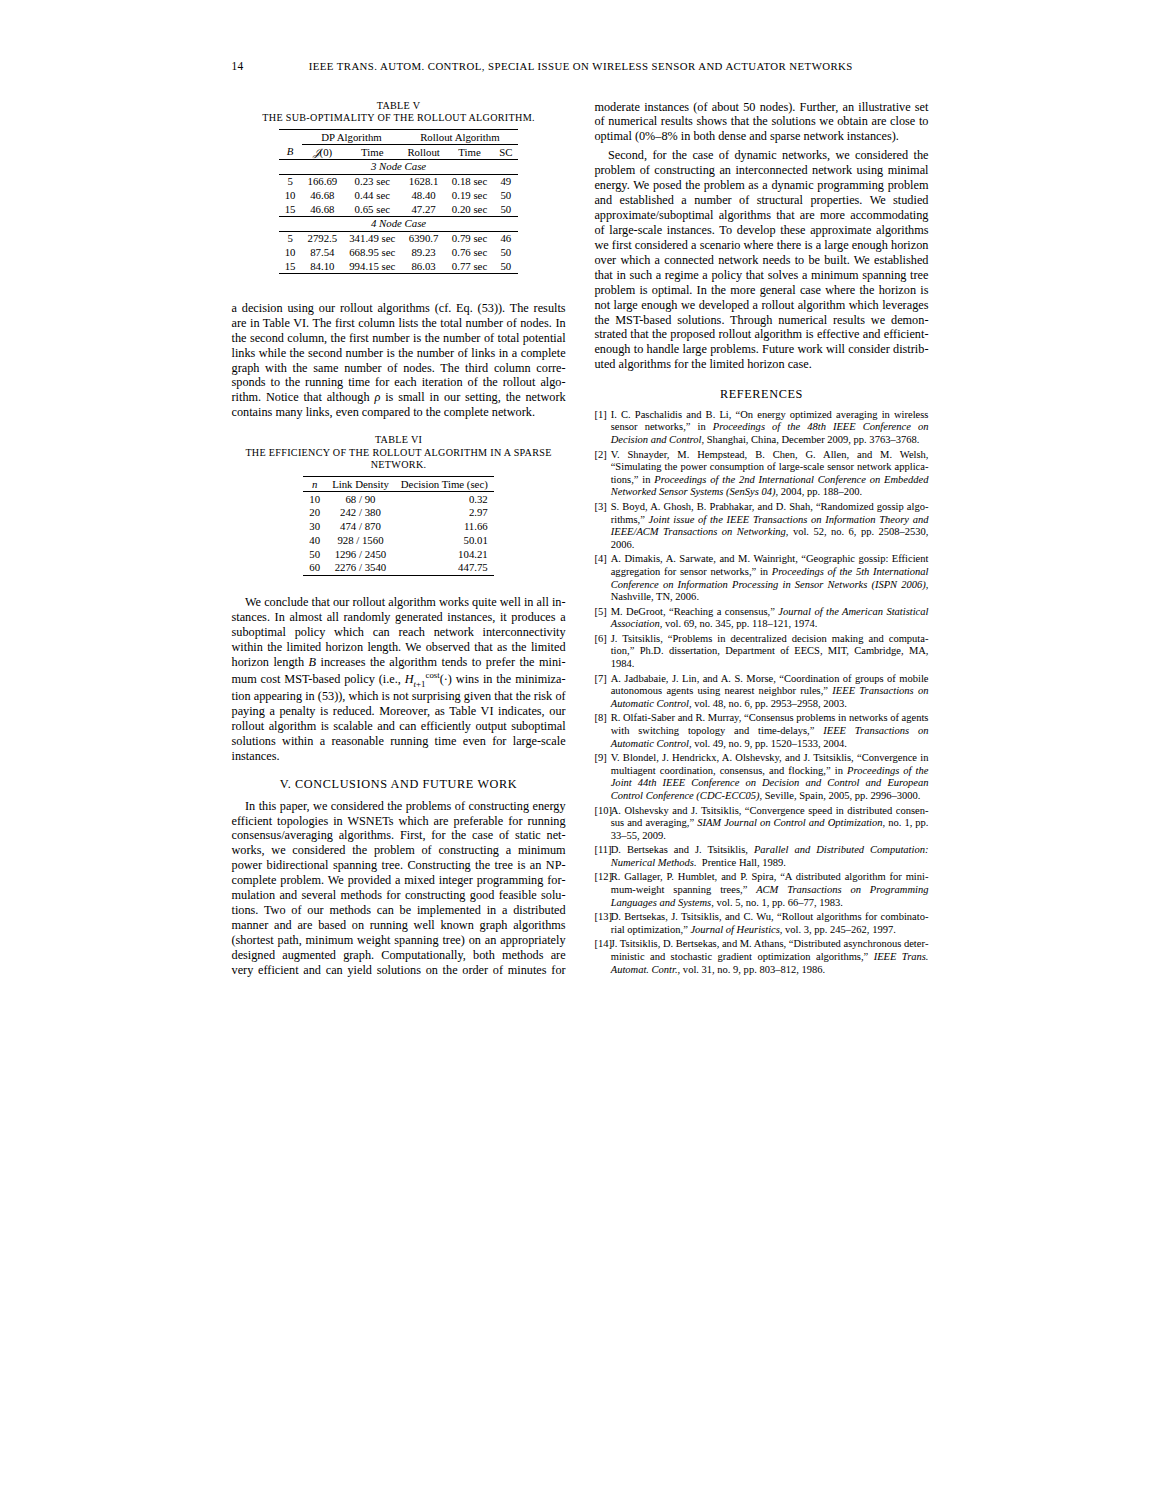14
IEEE Trans. Autom. Control, Special Issue on Wireless Sensor and Actuator Networks
Table V The sub-optimality of the rollout algorithm.
| | DP Algorithm | Rollout Algorithm |
| B | 𝒥 (0) | Time | Rollout | Time | SC |
| 3 Node Case |
| 5 | 166.69 | 0.23 sec | 1628.1 | 0.18 sec | 49 |
| 10 | 46.68 | 0.44 sec | 48.40 | 0.19 sec | 50 |
| 15 | 46.68 | 0.65 sec | 47.27 | 0.20 sec | 50 |
| 4 Node Case |
| 5 | 2792.5 | 341.49 sec | 6390.7 | 0.79 sec | 46 |
| 10 | 87.54 | 668.95 sec | 89.23 | 0.76 sec | 50 |
| 15 | 84.10 | 994.15 sec | 86.03 | 0.77 sec | 50 |
a decision using our rollout algorithms (cf. Eq. (53)). The results are in Table VI. The first column lists the total number of nodes. In the second column, the first number is the number of total potential links while the second number is the number of links in a complete graph with the same number of nodes. The third column corresponds to the running time for each iteration of the rollout algorithm. Notice that although ρ is small in our setting, the network contains many links, even compared to the complete network.
Table VI The efficiency of the Rollout algorithm in a sparse network.
| n | Link Density | Decision Time (sec) |
| 10 | 68 / 90 | 0.32 |
| 20 | 242 / 380 | 2.97 |
| 30 | 474 / 870 | 11.66 |
| 40 | 928 / 1560 | 50.01 |
| 50 | 1296 / 2450 | 104.21 |
| 60 | 2276 / 3540 | 447.75 |
We conclude that our rollout algorithm works quite well in all instances. In almost all randomly generated instances, it produces a suboptimal policy which can reach network interconnectivity within the limited horizon length. We observed that as the limited horizon length B increases the algorithm tends to prefer the minimum cost MST-based policy (i.e., Ht+1cost(·) wins in the minimization appearing in (53)), which is not surprising given that the risk of paying a penalty is reduced. Moreover, as Table VI indicates, our rollout algorithm is scalable and can efficiently output suboptimal solutions within a reasonable running time even for large-scale instances.
V. Conclusions and Future Work
In this paper, we considered the problems of constructing energy efficient topologies in WSNETs which are preferable for running consensus/averaging algorithms. First, for the case of static networks, we considered the problem of constructing a minimum power bidirectional spanning tree. Constructing the tree is an NP-complete problem. We provided a mixed integer programming formulation and several methods for constructing good feasible solutions. Two of our methods can be implemented in a distributed manner and are based on running well known graph algorithms (shortest path, minimum weight spanning tree) on an appropriately designed augmented graph. Computationally, both methods are very efficient and can yield solutions on the order of minutes for moderate instances (of about 50 nodes). Further, an illustrative set of numerical results shows that the solutions we obtain are close to optimal (0%–8% in both dense and sparse network instances).
Second, for the case of dynamic networks, we considered the problem of constructing an interconnected network using minimal energy. We posed the problem as a dynamic programming problem and established a number of structural properties. We studied approximate/suboptimal algorithms that are more accommodating of large-scale instances. To develop these approximate algorithms we first considered a scenario where there is a large enough horizon over which a connected network needs to be built. We established that in such a regime a policy that solves a minimum spanning tree problem is optimal. In the more general case where the horizon is not large enough we developed a rollout algorithm which leverages the MST-based solutions. Through numerical results we demonstrated that the proposed rollout algorithm is effective and efficient-enough to handle large problems. Future work will consider distributed algorithms for the limited horizon case.
References
[1] I. C. Paschalidis and B. Li, “On energy optimized averaging in wireless sensor networks,” in Proceedings of the 48th IEEE Conference on Decision and Control, Shanghai, China, December 2009, pp. 3763–3768.
[2] V. Shnayder, M. Hempstead, B. Chen, G. Allen, and M. Welsh, “Simulating the power consumption of large-scale sensor network applications,” in Proceedings of the 2nd International Conference on Embedded Networked Sensor Systems (SenSys 04), 2004, pp. 188–200.
[3] S. Boyd, A. Ghosh, B. Prabhakar, and D. Shah, “Randomized gossip algorithms,” Joint issue of the IEEE Transactions on Information Theory and IEEE/ACM Transactions on Networking, vol. 52, no. 6, pp. 2508–2530, 2006.
[4] A. Dimakis, A. Sarwate, and M. Wainright, “Geographic gossip: Efficient aggregation for sensor networks,” in Proceedings of the 5th International Conference on Information Processing in Sensor Networks (ISPN 2006), Nashville, TN, 2006.
[5] M. DeGroot, “Reaching a consensus,” Journal of the American Statistical Association, vol. 69, no. 345, pp. 118–121, 1974.
[6] J. Tsitsiklis, “Problems in decentralized decision making and computation,” Ph.D. dissertation, Department of EECS, MIT, Cambridge, MA, 1984.
[7] A. Jadbabaie, J. Lin, and A. S. Morse, “Coordination of groups of mobile autonomous agents using nearest neighbor rules,” IEEE Transactions on Automatic Control, vol. 48, no. 6, pp. 2953–2958, 2003.
[8] R. Olfati-Saber and R. Murray, “Consensus problems in networks of agents with switching topology and time-delays,” IEEE Transactions on Automatic Control, vol. 49, no. 9, pp. 1520–1533, 2004.
[9] V. Blondel, J. Hendrickx, A. Olshevsky, and J. Tsitsiklis, “Convergence in multiagent coordination, consensus, and flocking,” in Proceedings of the Joint 44th IEEE Conference on Decision and Control and European Control Conference (CDC-ECC05), Seville, Spain, 2005, pp. 2996–3000.
[10] A. Olshevsky and J. Tsitsiklis, “Convergence speed in distributed consensus and averaging,” SIAM Journal on Control and Optimization, no. 1, pp. 33–55, 2009.
[11] D. Bertsekas and J. Tsitsiklis, Parallel and Distributed Computation: Numerical Methods. Prentice Hall, 1989.
[12] R. Gallager, P. Humblet, and P. Spira, “A distributed algorithm for minimum-weight spanning trees,” ACM Transactions on Programming Languages and Systems, vol. 5, no. 1, pp. 66–77, 1983.
[13] D. Bertsekas, J. Tsitsiklis, and C. Wu, “Rollout algorithms for combinatorial optimization,” Journal of Heuristics, vol. 3, pp. 245–262, 1997.
[14] J. Tsitsiklis, D. Bertsekas, and M. Athans, “Distributed asynchronous deterministic and stochastic gradient optimization algorithms,” IEEE Trans. Automat. Contr., vol. 31, no. 9, pp. 803–812, 1986.